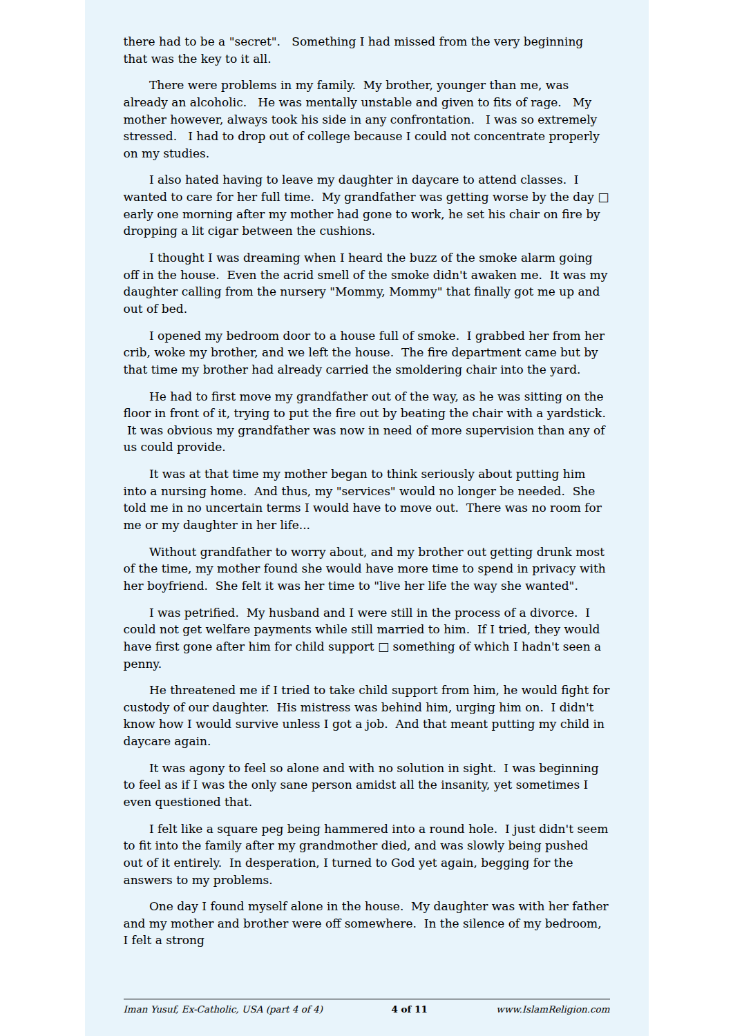there had to be a "secret". Something I had missed from the very beginning that was the key to it all.
There were problems in my family. My brother, younger than me, was already an alcoholic. He was mentally unstable and given to fits of rage. My mother however, always took his side in any confrontation. I was so extremely stressed. I had to drop out of college because I could not concentrate properly on my studies.
I also hated having to leave my daughter in daycare to attend classes. I wanted to care for her full time. My grandfather was getting worse by the day □ early one morning after my mother had gone to work, he set his chair on fire by dropping a lit cigar between the cushions.
I thought I was dreaming when I heard the buzz of the smoke alarm going off in the house. Even the acrid smell of the smoke didn't awaken me. It was my daughter calling from the nursery "Mommy, Mommy" that finally got me up and out of bed.
I opened my bedroom door to a house full of smoke. I grabbed her from her crib, woke my brother, and we left the house. The fire department came but by that time my brother had already carried the smoldering chair into the yard.
He had to first move my grandfather out of the way, as he was sitting on the floor in front of it, trying to put the fire out by beating the chair with a yardstick. It was obvious my grandfather was now in need of more supervision than any of us could provide.
It was at that time my mother began to think seriously about putting him into a nursing home. And thus, my "services" would no longer be needed. She told me in no uncertain terms I would have to move out. There was no room for me or my daughter in her life...
Without grandfather to worry about, and my brother out getting drunk most of the time, my mother found she would have more time to spend in privacy with her boyfriend. She felt it was her time to "live her life the way she wanted".
I was petrified. My husband and I were still in the process of a divorce. I could not get welfare payments while still married to him. If I tried, they would have first gone after him for child support □ something of which I hadn't seen a penny.
He threatened me if I tried to take child support from him, he would fight for custody of our daughter. His mistress was behind him, urging him on. I didn't know how I would survive unless I got a job. And that meant putting my child in daycare again.
It was agony to feel so alone and with no solution in sight. I was beginning to feel as if I was the only sane person amidst all the insanity, yet sometimes I even questioned that.
I felt like a square peg being hammered into a round hole. I just didn't seem to fit into the family after my grandmother died, and was slowly being pushed out of it entirely. In desperation, I turned to God yet again, begging for the answers to my problems.
One day I found myself alone in the house. My daughter was with her father and my mother and brother were off somewhere. In the silence of my bedroom, I felt a strong
Iman Yusuf, Ex-Catholic, USA (part 4 of 4)
4 of 11
www.IslamReligion.com